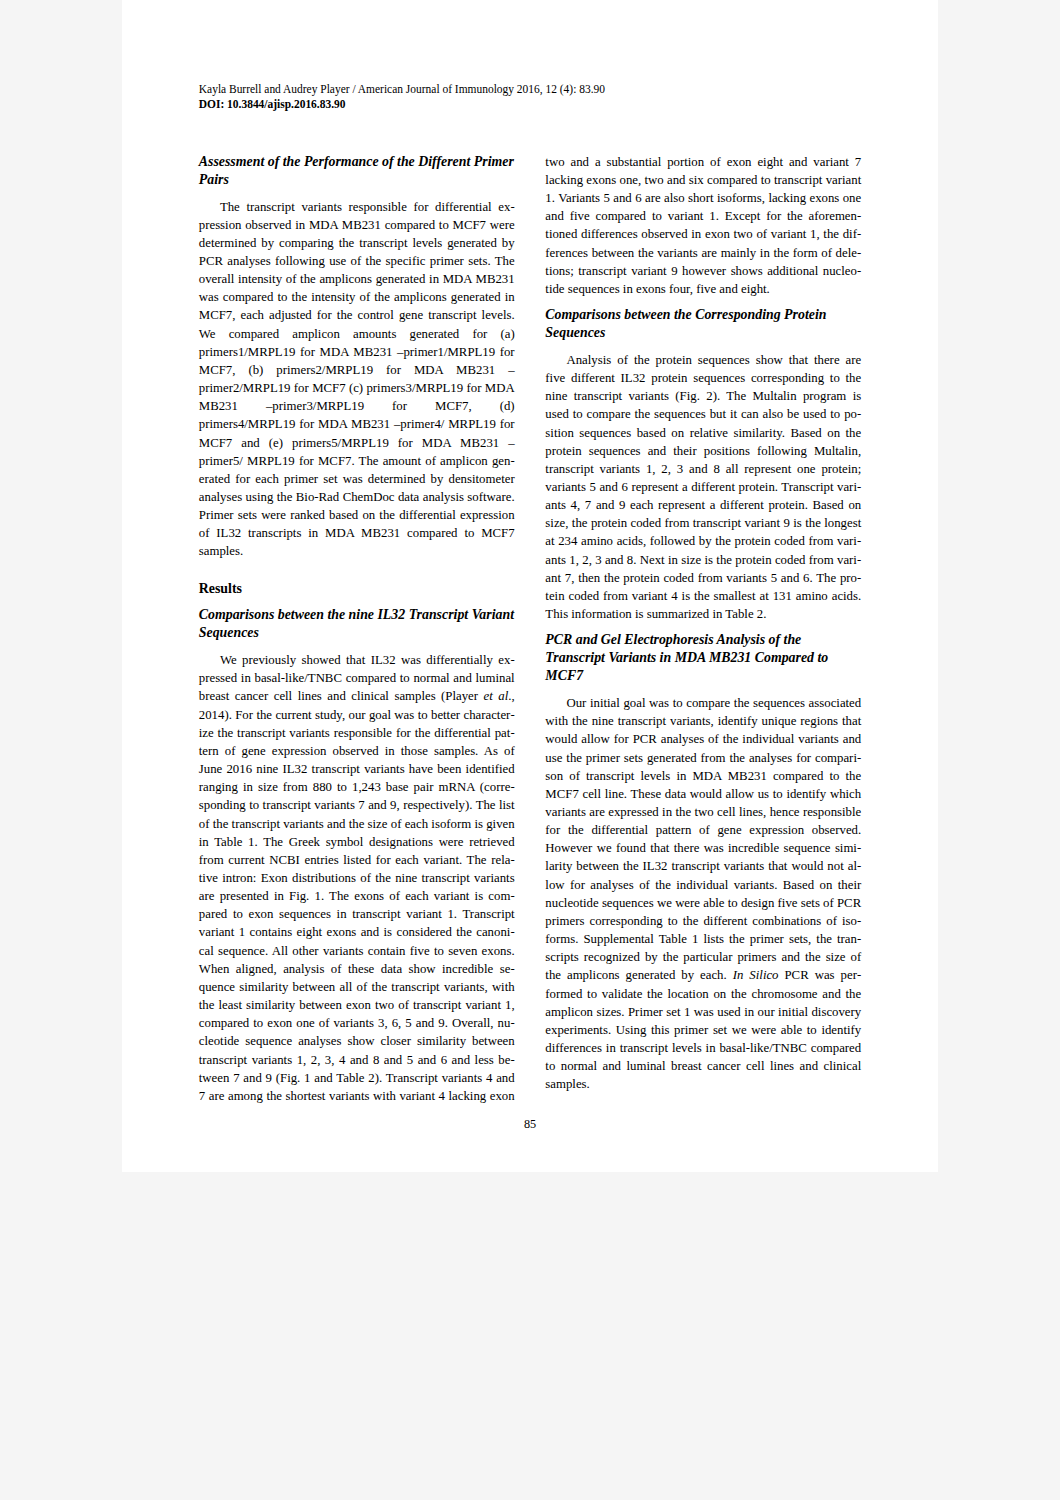Kayla Burrell and Audrey Player / American Journal of Immunology 2016, 12 (4): 83.90
DOI: 10.3844/ajisp.2016.83.90
Assessment of the Performance of the Different Primer Pairs
The transcript variants responsible for differential expression observed in MDA MB231 compared to MCF7 were determined by comparing the transcript levels generated by PCR analyses following use of the specific primer sets. The overall intensity of the amplicons generated in MDA MB231 was compared to the intensity of the amplicons generated in MCF7, each adjusted for the control gene transcript levels. We compared amplicon amounts generated for (a) primers1/MRPL19 for MDA MB231 –primer1/MRPL19 for MCF7, (b) primers2/MRPL19 for MDA MB231 – primer2/MRPL19 for MCF7 (c) primers3/MRPL19 for MDA MB231 –primer3/MRPL19 for MCF7, (d) primers4/MRPL19 for MDA MB231 –primer4/ MRPL19 for MCF7 and (e) primers5/MRPL19 for MDA MB231 –primer5/ MRPL19 for MCF7. The amount of amplicon generated for each primer set was determined by densitometer analyses using the Bio-Rad ChemDoc data analysis software. Primer sets were ranked based on the differential expression of IL32 transcripts in MDA MB231 compared to MCF7 samples.
Results
Comparisons between the nine IL32 Transcript Variant Sequences
We previously showed that IL32 was differentially expressed in basal-like/TNBC compared to normal and luminal breast cancer cell lines and clinical samples (Player et al., 2014). For the current study, our goal was to better characterize the transcript variants responsible for the differential pattern of gene expression observed in those samples. As of June 2016 nine IL32 transcript variants have been identified ranging in size from 880 to 1,243 base pair mRNA (corresponding to transcript variants 7 and 9, respectively). The list of the transcript variants and the size of each isoform is given in Table 1. The Greek symbol designations were retrieved from current NCBI entries listed for each variant. The relative intron: Exon distributions of the nine transcript variants are presented in Fig. 1. The exons of each variant is compared to exon sequences in transcript variant 1. Transcript variant 1 contains eight exons and is considered the canonical sequence. All other variants contain five to seven exons. When aligned, analysis of these data show incredible sequence similarity between all of the transcript variants, with the least similarity between exon two of transcript variant 1, compared to exon one of variants 3, 6, 5 and 9. Overall, nucleotide sequence analyses show closer similarity between transcript variants 1, 2, 3, 4 and 8 and 5 and 6 and less between 7 and 9 (Fig. 1 and Table 2). Transcript variants 4 and 7 are among the shortest variants with variant 4 lacking exon two and a substantial portion of exon eight and variant 7 lacking exons one, two and six compared to transcript variant 1. Variants 5 and 6 are also short isoforms, lacking exons one and five compared to variant 1. Except for the aforementioned differences observed in exon two of variant 1, the differences between the variants are mainly in the form of deletions; transcript variant 9 however shows additional nucleotide sequences in exons four, five and eight.
Comparisons between the Corresponding Protein Sequences
Analysis of the protein sequences show that there are five different IL32 protein sequences corresponding to the nine transcript variants (Fig. 2). The Multalin program is used to compare the sequences but it can also be used to position sequences based on relative similarity. Based on the protein sequences and their positions following Multalin, transcript variants 1, 2, 3 and 8 all represent one protein; variants 5 and 6 represent a different protein. Transcript variants 4, 7 and 9 each represent a different protein. Based on size, the protein coded from transcript variant 9 is the longest at 234 amino acids, followed by the protein coded from variants 1, 2, 3 and 8. Next in size is the protein coded from variant 7, then the protein coded from variants 5 and 6. The protein coded from variant 4 is the smallest at 131 amino acids. This information is summarized in Table 2.
PCR and Gel Electrophoresis Analysis of the Transcript Variants in MDA MB231 Compared to MCF7
Our initial goal was to compare the sequences associated with the nine transcript variants, identify unique regions that would allow for PCR analyses of the individual variants and use the primer sets generated from the analyses for comparison of transcript levels in MDA MB231 compared to the MCF7 cell line. These data would allow us to identify which variants are expressed in the two cell lines, hence responsible for the differential pattern of gene expression observed. However we found that there was incredible sequence similarity between the IL32 transcript variants that would not allow for analyses of the individual variants. Based on their nucleotide sequences we were able to design five sets of PCR primers corresponding to the different combinations of isoforms. Supplemental Table 1 lists the primer sets, the transcripts recognized by the particular primers and the size of the amplicons generated by each. In Silico PCR was performed to validate the location on the chromosome and the amplicon sizes. Primer set 1 was used in our initial discovery experiments. Using this primer set we were able to identify differences in transcript levels in basal-like/TNBC compared to normal and luminal breast cancer cell lines and clinical samples.
85